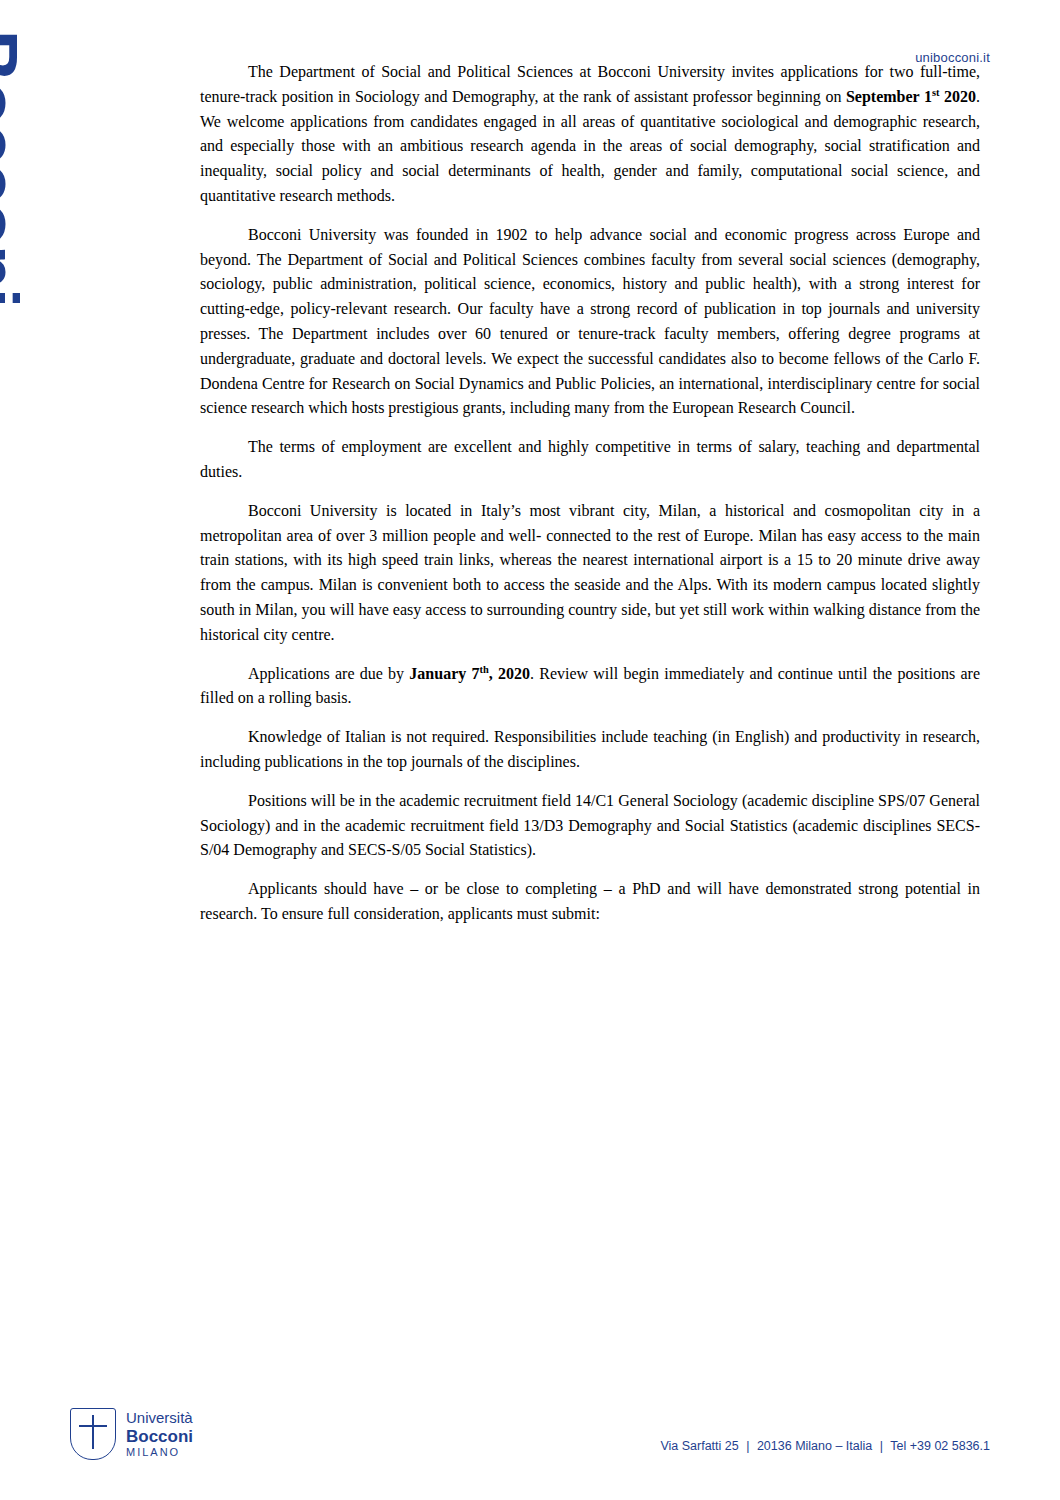unibocconi.it
Bocconi
The Department of Social and Political Sciences at Bocconi University invites applications for two full-time, tenure-track position in Sociology and Demography, at the rank of assistant professor beginning on September 1st 2020. We welcome applications from candidates engaged in all areas of quantitative sociological and demographic research, and especially those with an ambitious research agenda in the areas of social demography, social stratification and inequality, social policy and social determinants of health, gender and family, computational social science, and quantitative research methods.
Bocconi University was founded in 1902 to help advance social and economic progress across Europe and beyond. The Department of Social and Political Sciences combines faculty from several social sciences (demography, sociology, public administration, political science, economics, history and public health), with a strong interest for cutting-edge, policy-relevant research. Our faculty have a strong record of publication in top journals and university presses. The Department includes over 60 tenured or tenure-track faculty members, offering degree programs at undergraduate, graduate and doctoral levels. We expect the successful candidates also to become fellows of the Carlo F. Dondena Centre for Research on Social Dynamics and Public Policies, an international, interdisciplinary centre for social science research which hosts prestigious grants, including many from the European Research Council.
The terms of employment are excellent and highly competitive in terms of salary, teaching and departmental duties.
Bocconi University is located in Italy’s most vibrant city, Milan, a historical and cosmopolitan city in a metropolitan area of over 3 million people and well- connected to the rest of Europe. Milan has easy access to the main train stations, with its high speed train links, whereas the nearest international airport is a 15 to 20 minute drive away from the campus. Milan is convenient both to access the seaside and the Alps. With its modern campus located slightly south in Milan, you will have easy access to surrounding country side, but yet still work within walking distance from the historical city centre.
Applications are due by January 7th, 2020. Review will begin immediately and continue until the positions are filled on a rolling basis.
Knowledge of Italian is not required. Responsibilities include teaching (in English) and productivity in research, including publications in the top journals of the disciplines.
Positions will be in the academic recruitment field 14/C1 General Sociology (academic discipline SPS/07 General Sociology) and in the academic recruitment field 13/D3 Demography and Social Statistics (academic disciplines SECS-S/04 Demography and SECS-S/05 Social Statistics).
Applicants should have – or be close to completing – a PhD and will have demonstrated strong potential in research. To ensure full consideration, applicants must submit:
Università
Bocconi
MILANO
Via Sarfatti 25 | 20136 Milano – Italia | Tel +39 02 5836.1